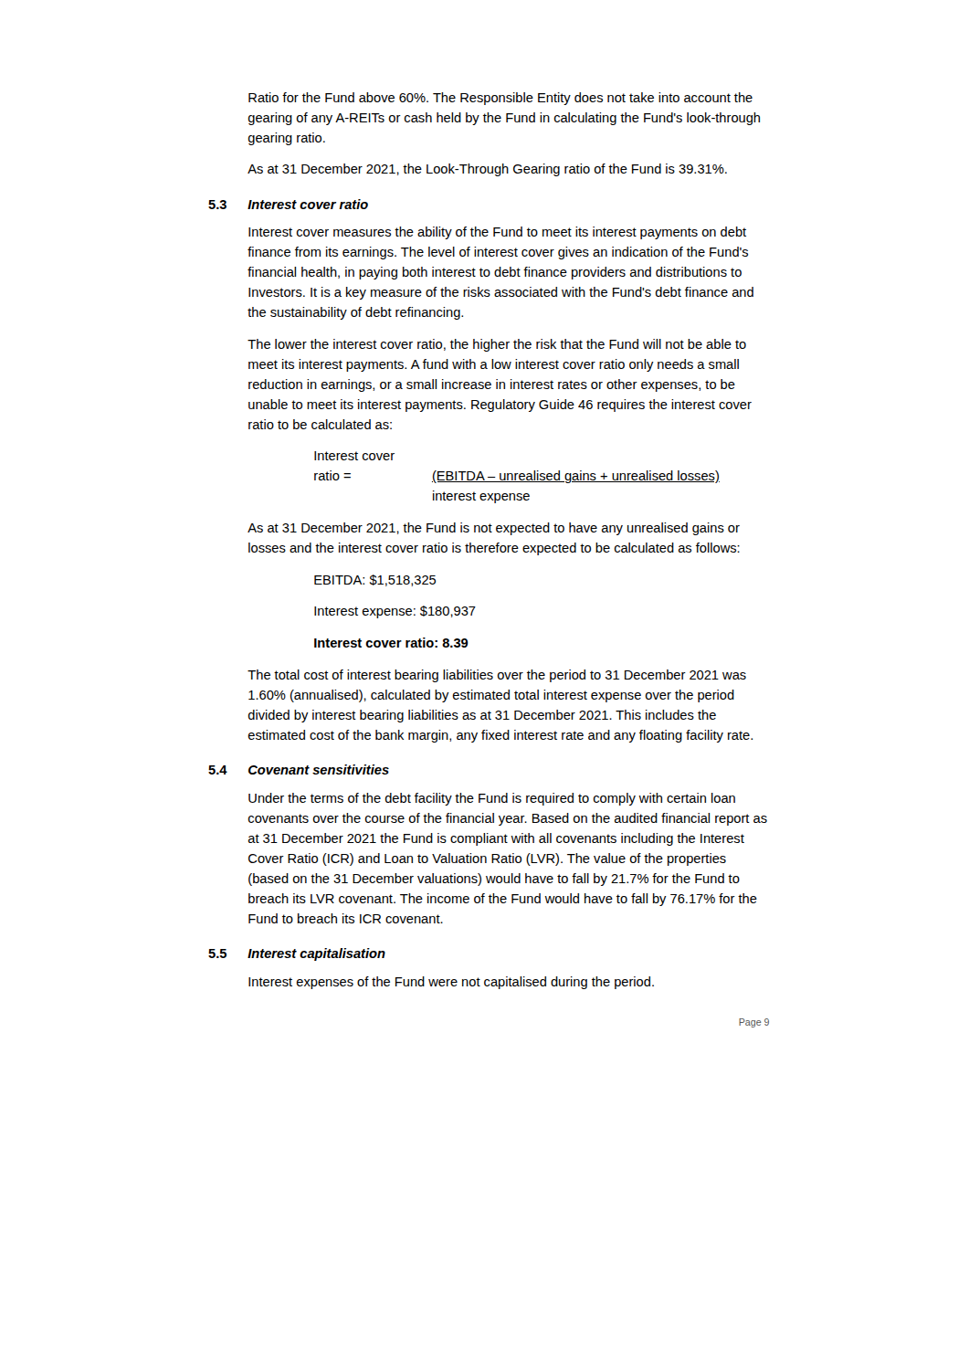Ratio for the Fund above 60%. The Responsible Entity does not take into account the gearing of any A-REITs or cash held by the Fund in calculating the Fund's look-through gearing ratio.
As at 31 December 2021, the Look-Through Gearing ratio of the Fund is 39.31%.
5.3
Interest cover ratio
Interest cover measures the ability of the Fund to meet its interest payments on debt finance from its earnings. The level of interest cover gives an indication of the Fund's financial health, in paying both interest to debt finance providers and distributions to Investors. It is a key measure of the risks associated with the Fund's debt finance and the sustainability of debt refinancing.
The lower the interest cover ratio, the higher the risk that the Fund will not be able to meet its interest payments. A fund with a low interest cover ratio only needs a small reduction in earnings, or a small increase in interest rates or other expenses, to be unable to meet its interest payments. Regulatory Guide 46 requires the interest cover ratio to be calculated as:
Interest cover
ratio =
(EBITDA – unrealised gains + unrealised losses) interest expense
As at 31 December 2021, the Fund is not expected to have any unrealised gains or losses and the interest cover ratio is therefore expected to be calculated as follows:
EBITDA: $1,518,325
Interest expense: $180,937
Interest cover ratio: 8.39
The total cost of interest bearing liabilities over the period to 31 December 2021 was 1.60% (annualised), calculated by estimated total interest expense over the period divided by interest bearing liabilities as at 31 December 2021. This includes the estimated cost of the bank margin, any fixed interest rate and any floating facility rate.
5.4
Covenant sensitivities
Under the terms of the debt facility the Fund is required to comply with certain loan covenants over the course of the financial year. Based on the audited financial report as at 31 December 2021 the Fund is compliant with all covenants including the Interest Cover Ratio (ICR) and Loan to Valuation Ratio (LVR). The value of the properties (based on the 31 December valuations) would have to fall by 21.7% for the Fund to breach its LVR covenant. The income of the Fund would have to fall by 76.17% for the Fund to breach its ICR covenant.
5.5
Interest capitalisation
Interest expenses of the Fund were not capitalised during the period.
Page 9